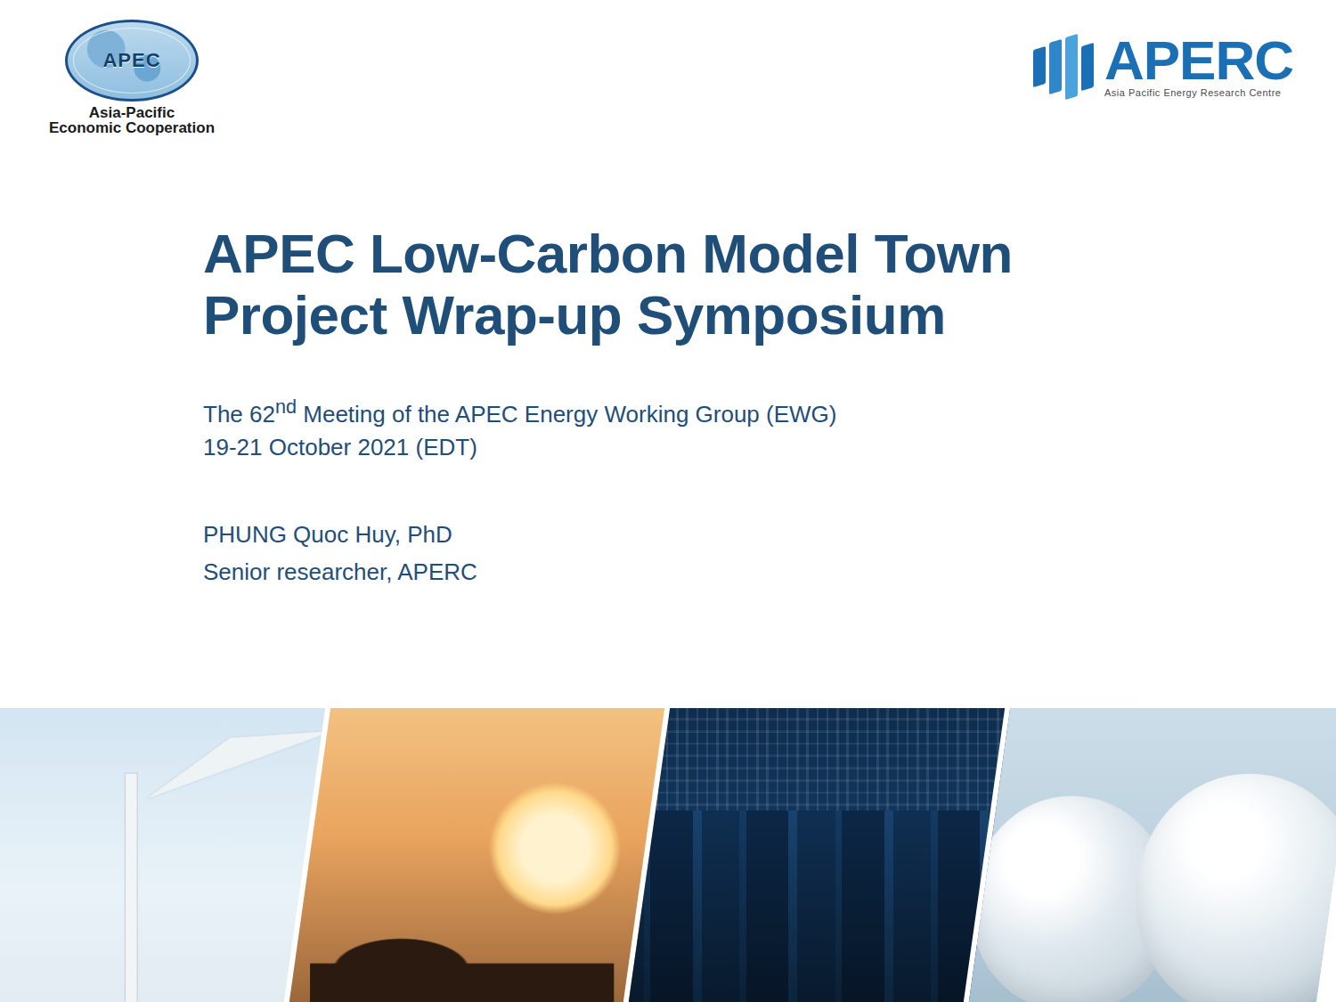APEC
Asia-Pacific Economic Cooperation
APERC
Asia Pacific Energy Research Centre
APEC Low-Carbon Model Town
Project Wrap-up Symposium
The 62nd Meeting of the APEC Energy Working Group (EWG)
19-21 October 2021 (EDT)
PHUNG Quoc Huy, PhD
Senior researcher, APERC